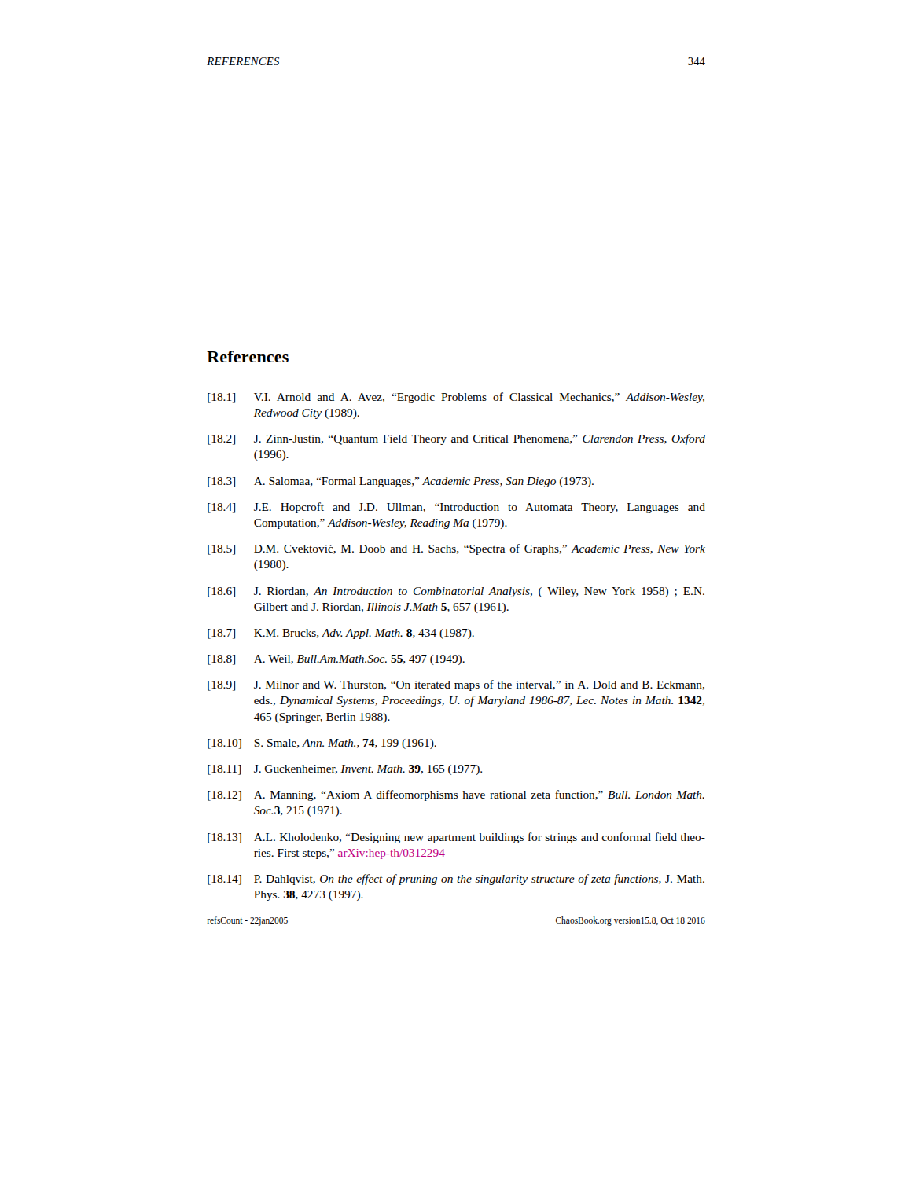REFERENCES 344
References
[18.1] V.I. Arnold and A. Avez, “Ergodic Problems of Classical Mechanics,” Addison-Wesley, Redwood City (1989).
[18.2] J. Zinn-Justin, “Quantum Field Theory and Critical Phenomena,” Clarendon Press, Oxford (1996).
[18.3] A. Salomaa, “Formal Languages,” Academic Press, San Diego (1973).
[18.4] J.E. Hopcroft and J.D. Ullman, “Introduction to Automata Theory, Languages and Computation,” Addison-Wesley, Reading Ma (1979).
[18.5] D.M. Cvektović, M. Doob and H. Sachs, “Spectra of Graphs,” Academic Press, New York (1980).
[18.6] J. Riordan, An Introduction to Combinatorial Analysis, ( Wiley, New York 1958) ; E.N. Gilbert and J. Riordan, Illinois J.Math 5, 657 (1961).
[18.7] K.M. Brucks, Adv. Appl. Math. 8, 434 (1987).
[18.8] A. Weil, Bull.Am.Math.Soc. 55, 497 (1949).
[18.9] J. Milnor and W. Thurston, “On iterated maps of the interval,” in A. Dold and B. Eckmann, eds., Dynamical Systems, Proceedings, U. of Maryland 1986-87, Lec. Notes in Math. 1342, 465 (Springer, Berlin 1988).
[18.10] S. Smale, Ann. Math., 74, 199 (1961).
[18.11] J. Guckenheimer, Invent. Math. 39, 165 (1977).
[18.12] A. Manning, “Axiom A diffeomorphisms have rational zeta function,” Bull. London Math. Soc. 3, 215 (1971).
[18.13] A.L. Kholodenko, “Designing new apartment buildings for strings and conformal field theories. First steps,” arXiv:hep-th/0312294
[18.14] P. Dahlqvist, On the effect of pruning on the singularity structure of zeta functions, J. Math. Phys. 38, 4273 (1997).
refsCount - 22jan2005 ChaosBook.org version15.8, Oct 18 2016